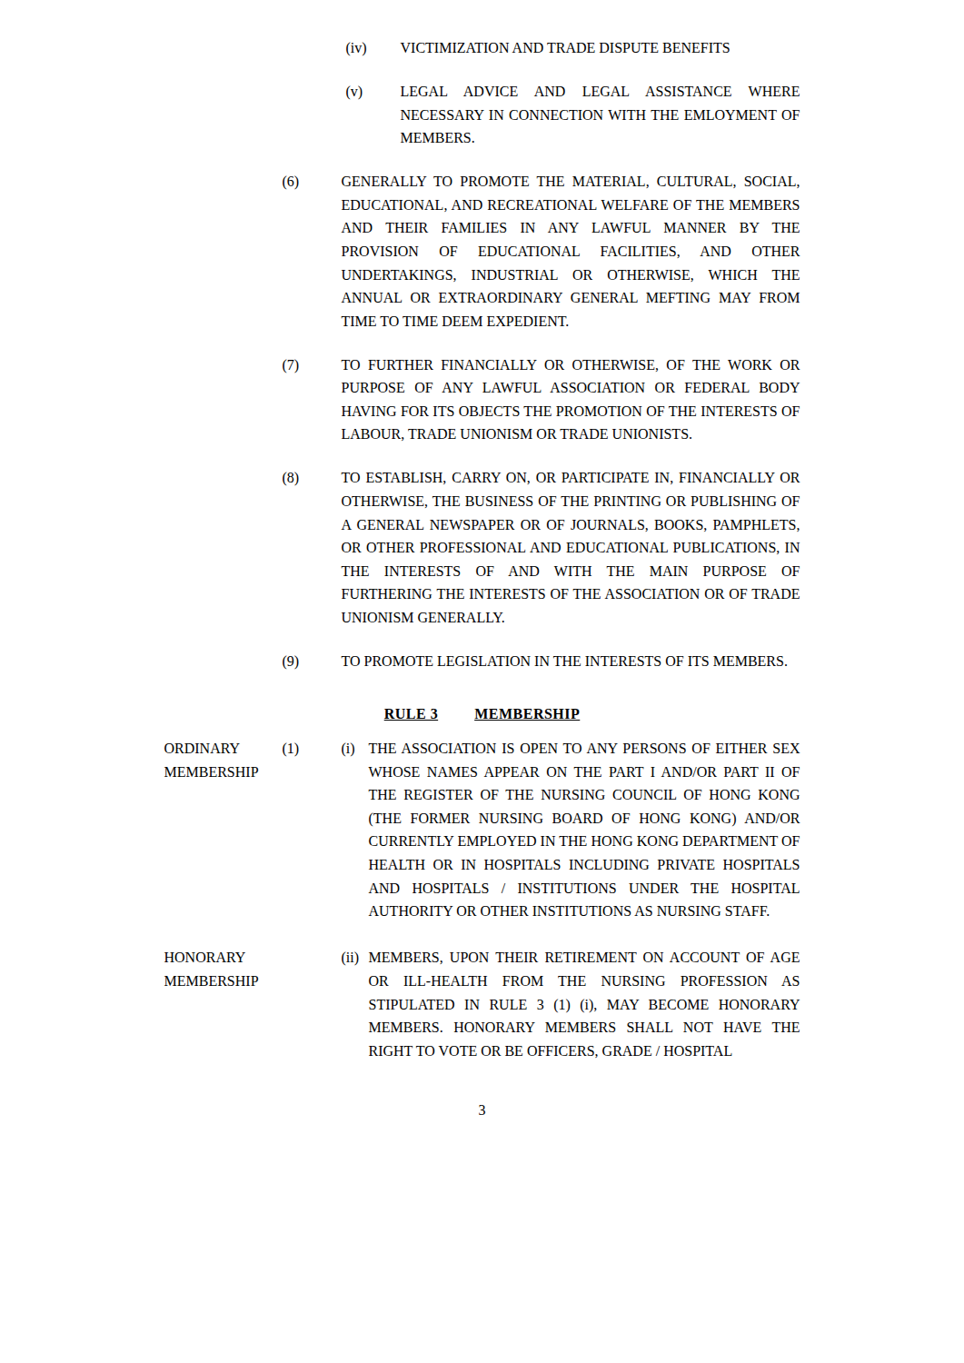(iv)
VICTIMIZATION AND TRADE DISPUTE BENEFITS
(v)
LEGAL ADVICE AND LEGAL ASSISTANCE WHERE NECESSARY IN CONNECTION WITH THE EMLOYMENT OF MEMBERS.
(6)
GENERALLY TO PROMOTE THE MATERIAL, CULTURAL, SOCIAL, EDUCATIONAL, AND RECREATIONAL WELFARE OF THE MEMBERS AND THEIR FAMILIES IN ANY LAWFUL MANNER BY THE PROVISION OF EDUCATIONAL FACILITIES, AND OTHER UNDERTAKINGS, INDUSTRIAL OR OTHERWISE, WHICH THE ANNUAL OR EXTRAORDINARY GENERAL MEFTING MAY FROM TIME TO TIME DEEM EXPEDIENT.
(7)
TO FURTHER FINANCIALLY OR OTHERWISE, OF THE WORK OR PURPOSE OF ANY LAWFUL ASSOCIATION OR FEDERAL BODY HAVING FOR ITS OBJECTS THE PROMOTION OF THE INTERESTS OF LABOUR, TRADE UNIONISM OR TRADE UNIONISTS.
(8)
TO ESTABLISH, CARRY ON, OR PARTICIPATE IN, FINANCIALLY OR OTHERWISE, THE BUSINESS OF THE PRINTING OR PUBLISHING OF A GENERAL NEWSPAPER OR OF JOURNALS, BOOKS, PAMPHLETS, OR OTHER PROFESSIONAL AND EDUCATIONAL PUBLICATIONS, IN THE INTERESTS OF AND WITH THE MAIN PURPOSE OF FURTHERING THE INTERESTS OF THE ASSOCIATION OR OF TRADE UNIONISM GENERALLY.
(9)
TO PROMOTE LEGISLATION IN THE INTERESTS OF ITS MEMBERS.
RULE 3 MEMBERSHIP
ORDINARY
MEMBERSHIP
(1)
(i)
THE ASSOCIATION IS OPEN TO ANY PERSONS OF EITHER SEX WHOSE NAMES APPEAR ON THE PART I AND/OR PART II OF THE REGISTER OF THE NURSING COUNCIL OF HONG KONG (THE FORMER NURSING BOARD OF HONG KONG) AND/OR CURRENTLY EMPLOYED IN THE HONG KONG DEPARTMENT OF HEALTH OR IN HOSPITALS INCLUDING PRIVATE HOSPITALS AND HOSPITALS / INSTITUTIONS UNDER THE HOSPITAL AUTHORITY OR OTHER INSTITUTIONS AS NURSING STAFF.
HONORARY
MEMBERSHIP
(ii)
MEMBERS, UPON THEIR RETIREMENT ON ACCOUNT OF AGE OR ILL-HEALTH FROM THE NURSING PROFESSION AS STIPULATED IN RULE 3 (1) (i), MAY BECOME HONORARY MEMBERS. HONORARY MEMBERS SHALL NOT HAVE THE RIGHT TO VOTE OR BE OFFICERS, GRADE / HOSPITAL
3